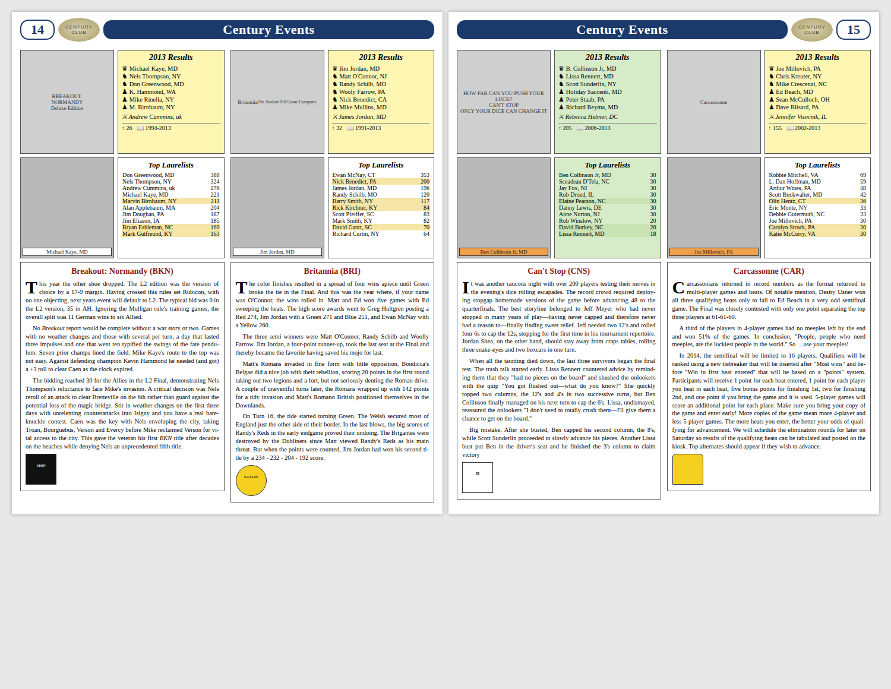14
CENTURY
CLUB
Century Events
BREAKOUT:
NORMANDY
Deluxe Edition
2013 Results
♛ Michael Kaye, MD
♞ Nels Thompson, NY
♞ Don Greenwood, MD
♟ K. Hammond, WA
♟ Mike Rinella, NY
♟ M. Birnbaum, NY
⚔ Andrew Cummins, uk
↑ 26 📖 1994-2013
Michael Kaye, MD
Top Laurelists
| Don Greenwood, MD | 388 |
| Nels Thompson, NY | 324 |
| Andrew Cummins, uk | 276 |
| Michael Kaye, MD | 221 |
| Marvin Birnbaum, NY | 211 |
| Alan Applebaum, MA | 204 |
| Jim Doughan, PA | 187 |
| Jim Eliason, IA | 185 |
| Bryan Eshleman, NC | 169 |
| Mark Gutfreund, KY | 163 |
Breakout: Normandy (BKN)
This year the other shoe dropped. The L2 edition was the version of choice by a 17-9 margin. Having crossed this rules set Rubicon, with no one objecting, next years event will default to L2. The typical bid was 0 in the L2 version, 35 in AH. Ignoring the Mulligan rule's training games, the overall split was 11 German wins to six Allied.
No Breakout report would be complete without a war story or two. Games with no weather changes and those with several per turn, a day that lasted three impulses and one that went ten typified the swings of the fate pendulum. Seven prior champs lined the field. Mike Kaye's route to the top was not easy. Against defending champion Kevin Hammond he needed (and got) a +3 roll to clear Caen as the clock expired.
The bidding reached 30 for the Allies in the L2 Final, demonstrating Nels Thompson's reluctance to face Mike's invasion. A critical decision was Nels reroll of an attack to clear Bretteville on the 6th rather than guard against the potential loss of the magic bridge. Stir in weather changes on the first three days with unrelenting counterattacks into Isigny and you have a real bare-knuckle contest. Caen was the key with Nels enveloping the city, taking Troan, Bourguebus, Verson and Evercy before Mike reclaimed Verson for vital access to the city. This gave the veteran his first BKN title after decades on the beaches while denying Nels an unprecedented fifth title.
SHIP
Britannia
The Avalon Hill Game Company
2013 Results
♛ Jim Jordan, MD
♞ Matt O'Connor, NJ
♞ Randy Schilb, MO
♞ Wooly Farrow, PA
♞ Nick Benedict, CA
♟ Mike Mullins, MD
⚔ James Jordan, MD
↑ 32 📖 1991-2013
Jim Jordan, MD
Top Laurelists
| Ewan McNay, CT | 353 |
| Nick Benedict, PA | 200 |
| James Jordan, MD | 196 |
| Randy Schilb, MO | 120 |
| Barry Smith, NY | 117 |
| Rick Kirchner, KY | 84 |
| Scott Pfeiffer, SC | 83 |
| Mark Smith, KY | 82 |
| David Gantt, SC | 70 |
| Richard Curtin, NY | 64 |
Britannia (BRI)
The color finishes resulted in a spread of four wins apiece until Green broke the tie in the Final. And this was the year where, if your name was O'Connor, the wins rolled in. Matt and Ed won five games with Ed sweeping the heats. The high score awards went to Greg Hultgren posting a Red 274, Jim Jordan with a Green 271 and Blue 251, and Ewan McNay with a Yellow 260.
The three semi winners were Matt O'Connor, Randy Schilb and Woolly Farrow. Jim Jordan, a four-point runner-up, took the last seat at the Final and thereby became the favorite having saved his mojo for last.
Matt's Romans invaded in fine form with little opposition. Boudicca's Belgae did a nice job with their rebellion, scoring 20 points in the first round taking out two legions and a fort, but not seriously denting the Roman drive. A couple of uneventful turns later, the Romans wrapped up with 142 points for a tidy invasion and Matt's Romano British positioned themselves in the Downlands.
On Turn 16, the tide started turning Green. The Welsh secured most of England just the other side of their border. In the last blows, the big scores of Randy's Reds in the early endgame proved their undoing. The Brigantes were destroyed by the Dubliners since Matt viewed Randy's Reds as his main threat. But when the points were counted, Jim Jordan had won his second title by a 234 - 232 - 204 - 192 score.
SAXON
15
CENTURY
CLUB
Century Events
HOW FAR CAN YOU PUSH YOUR LUCK?
CAN'T STOP
ONLY YOUR DICE CAN CHANGE IT
2013 Results
♛ B. Collinson Jr, MD
♞ Lissa Rennert, MD
♞ Scott Sunderlin, NY
♟ Holiday Saccenti, MD
♟ Peter Staab, PA
♟ Richard Beyma, MD
⚔ Rebecca Hebner, DC
↑ 205 📖 2006-2013
Ben Collinson Jr, MD
Top Laurelists
| Ben Collinson Jr, MD | 30 |
| Sceadeau D'Tela, NC | 30 |
| Jay Fox, NJ | 30 |
| Rob Drozd, IL | 30 |
| Elaine Pearson, NC | 30 |
| Danny Lewis, DE | 30 |
| Anne Norton, NJ | 30 |
| Rob Winslow, NY | 20 |
| David Burkey, NC | 20 |
| Lissa Rennert, MD | 18 |
Can't Stop (CNS)
It was another raucous night with over 200 players testing their nerves in the evening's dice rolling escapades. The record crowd required deploying stopgap homemade versions of the game before advancing 48 to the quarterfinals. The best storyline belonged to Jeff Meyer who had never stopped in many years of play—having never capped and therefore never had a reason to—finally finding sweet relief. Jeff needed two 12's and rolled four 6s to cap the 12s, stopping for the first time in his tournament repertoire. Jordan Shea, on the other hand, should stay away from craps tables, rolling three snake-eyes and two boxcars in one turn.
When all the taunting died down, the last three survivors began the final test. The trash talk started early. Lissa Rennert countered advice by reminding them that they "had no pieces on the board" and shushed the onlookers with the quip "You got flushed out—what do you know?" She quickly topped two columns, the 12's and 4's in two successive turns, but Ben Collinson finally managed on his next turn to cap the 6's. Lissa, undismayed, reassured the onlookers "I don't need to totally crush them—I'll give them a chance to get on the board."
Big mistake. After she busted, Ben capped his second column, the 8's, while Scott Sunderlin proceeded to slowly advance his pieces. Another Lissa bust put Ben in the driver's seat and he finished the 3's column to claim victory
⚅
Carcassonne
2013 Results
♛ Joe Millovich, PA
♞ Chris Kreuter, NY
♞ Mike Crescenzi, NC
♟ Ed Beach, MD
♟ Sean McCulloch, OH
♟ Dave Blisard, PA
⚔ Jennifer Visocnik, IL
↑ 155 📖 2002-2013
Joe Millovich, PA
Top Laurelists
| Robbie Mitchell, VA | 69 |
| L. Dan Hoffman, MD | 59 |
| Arthur Wines, PA | 48 |
| Scott Buckwalter, MD | 42 |
| Olin Hentz, CT | 36 |
| Eric Monte, NY | 33 |
| Debbie Gutermuth, NC | 33 |
| Joe Millovich, PA | 30 |
| Carolyn Strock, PA | 30 |
| Katie McCorry, VA | 30 |
Carcassonne (CAR)
Carcassonians returned in record numbers as the format returned to multi-player games and heats. Of notable mention, Destry Usner won all three qualifying heats only to fall to Ed Beach in a very odd semifinal game. The Final was closely contested with only one point separating the top three players at 61-61-60.
A third of the players in 4-player games had no meeples left by the end and won 51% of the games. In conclusion, "People, people who need meeples, are the luckiest people in the world." So …use your meeples!
In 2014, the semifinal will be limited to 16 players. Qualifiers will be ranked using a new tiebreaker that will be inserted after "Most wins" and before "Win in first heat entered" that will be based on a "points" system. Participants will receive 1 point for each heat entered, 1 point for each player you beat in each heat, five bonus points for finishing 1st, two for finishing 2nd, and one point if you bring the game and it is used. 5-player games will score an additional point for each place. Make sure you bring your copy of the game and enter early! More copies of the game mean more 4-player and less 5-player games. The more heats you enter, the better your odds of qualifying for advancement. We will schedule the elimination rounds for later on Saturday so results of the qualifying heats can be tabulated and posted on the kiosk. Top alternates should appear if they wish to advance.